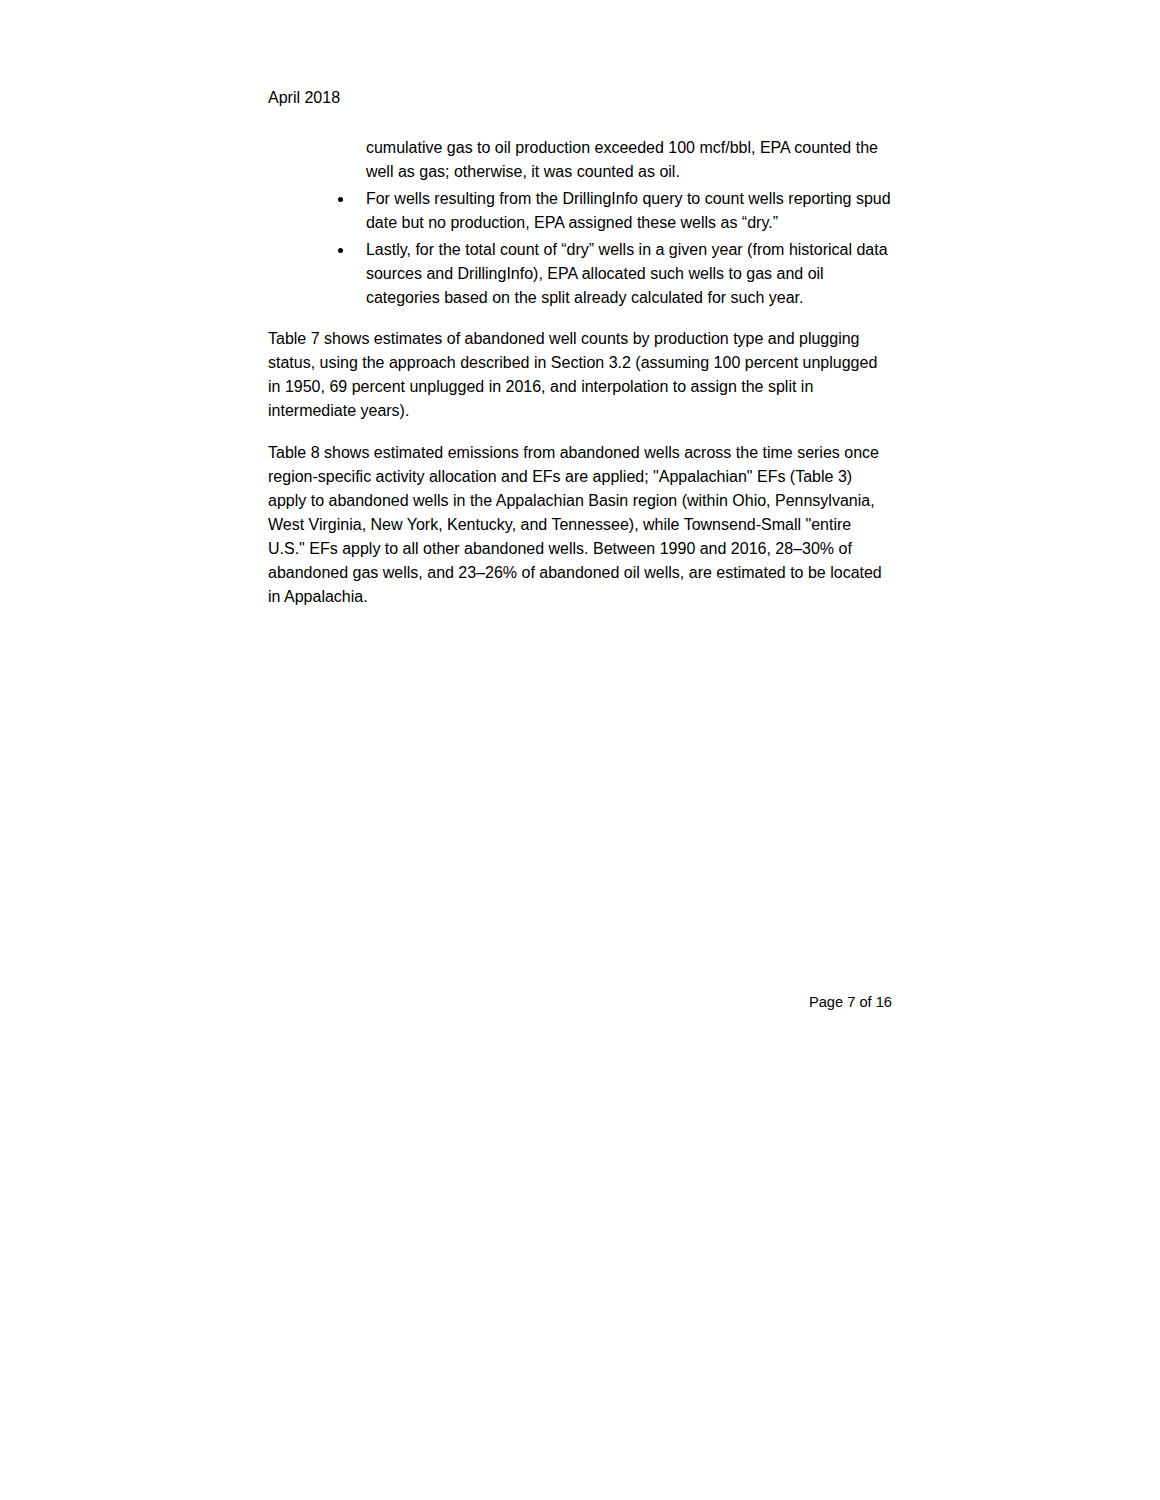April 2018
cumulative gas to oil production exceeded 100 mcf/bbl, EPA counted the well as gas; otherwise, it was counted as oil.
For wells resulting from the DrillingInfo query to count wells reporting spud date but no production, EPA assigned these wells as “dry.”
Lastly, for the total count of “dry” wells in a given year (from historical data sources and DrillingInfo), EPA allocated such wells to gas and oil categories based on the split already calculated for such year.
Table 7 shows estimates of abandoned well counts by production type and plugging status, using the approach described in Section 3.2 (assuming 100 percent unplugged in 1950, 69 percent unplugged in 2016, and interpolation to assign the split in intermediate years).
Table 8 shows estimated emissions from abandoned wells across the time series once region-specific activity allocation and EFs are applied; "Appalachian" EFs (Table 3) apply to abandoned wells in the Appalachian Basin region (within Ohio, Pennsylvania, West Virginia, New York, Kentucky, and Tennessee), while Townsend-Small "entire U.S." EFs apply to all other abandoned wells. Between 1990 and 2016, 28–30% of abandoned gas wells, and 23–26% of abandoned oil wells, are estimated to be located in Appalachia.
Page 7 of 16